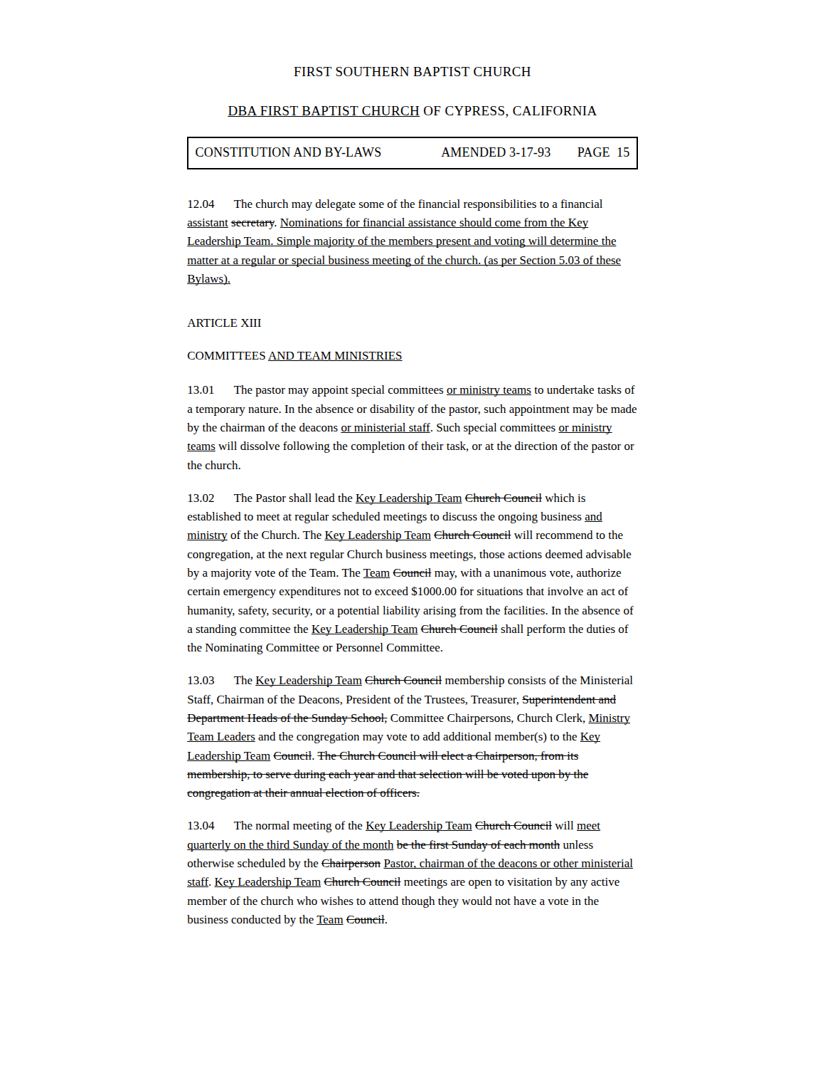FIRST SOUTHERN BAPTIST CHURCH
DBA FIRST BAPTIST CHURCH OF CYPRESS, CALIFORNIA
| CONSTITUTION AND BY-LAWS | AMENDED 3-17-93 | PAGE 15 |
12.04 The church may delegate some of the financial responsibilities to a financial assistant secretary. Nominations for financial assistance should come from the Key Leadership Team. Simple majority of the members present and voting will determine the matter at a regular or special business meeting of the church. (as per Section 5.03 of these Bylaws).
ARTICLE XIII
COMMITTEES AND TEAM MINISTRIES
13.01 The pastor may appoint special committees or ministry teams to undertake tasks of a temporary nature. In the absence or disability of the pastor, such appointment may be made by the chairman of the deacons or ministerial staff. Such special committees or ministry teams will dissolve following the completion of their task, or at the direction of the pastor or the church.
13.02 The Pastor shall lead the Key Leadership Team Church Council which is established to meet at regular scheduled meetings to discuss the ongoing business and ministry of the Church. The Key Leadership Team Church Council will recommend to the congregation, at the next regular Church business meetings, those actions deemed advisable by a majority vote of the Team. The Team Council may, with a unanimous vote, authorize certain emergency expenditures not to exceed $1000.00 for situations that involve an act of humanity, safety, security, or a potential liability arising from the facilities. In the absence of a standing committee the Key Leadership Team Church Council shall perform the duties of the Nominating Committee or Personnel Committee.
13.03 The Key Leadership Team Church Council membership consists of the Ministerial Staff, Chairman of the Deacons, President of the Trustees, Treasurer, Superintendent and Department Heads of the Sunday School, Committee Chairpersons, Church Clerk, Ministry Team Leaders and the congregation may vote to add additional member(s) to the Key Leadership Team Council. The Church Council will elect a Chairperson, from its membership, to serve during each year and that selection will be voted upon by the congregation at their annual election of officers.
13.04 The normal meeting of the Key Leadership Team Church Council will meet quarterly on the third Sunday of the month be the first Sunday of each month unless otherwise scheduled by the Chairperson Pastor, chairman of the deacons or other ministerial staff. Key Leadership Team Church Council meetings are open to visitation by any active member of the church who wishes to attend though they would not have a vote in the business conducted by the Team Council.